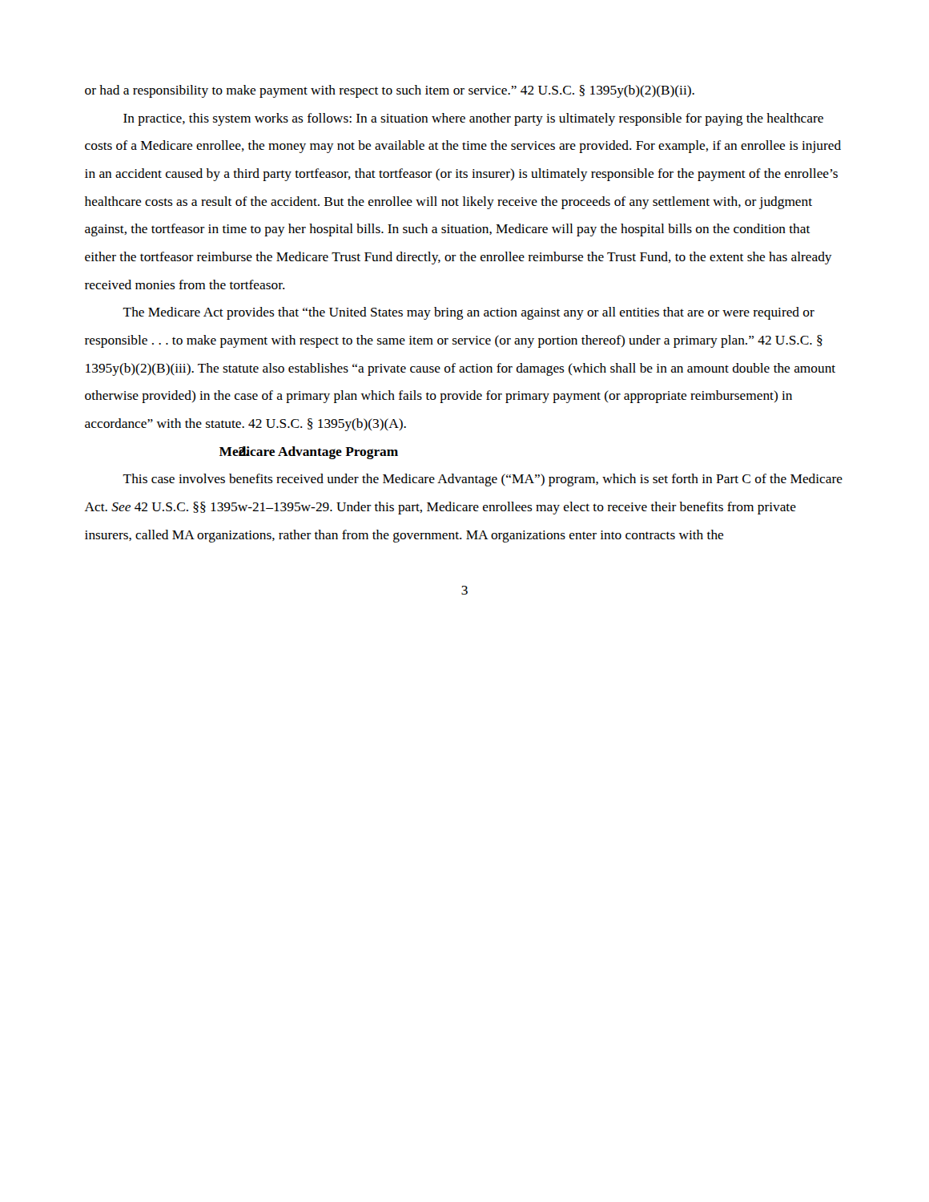or had a responsibility to make payment with respect to such item or service.” 42 U.S.C. § 1395y(b)(2)(B)(ii).
In practice, this system works as follows: In a situation where another party is ultimately responsible for paying the healthcare costs of a Medicare enrollee, the money may not be available at the time the services are provided. For example, if an enrollee is injured in an accident caused by a third party tortfeasor, that tortfeasor (or its insurer) is ultimately responsible for the payment of the enrollee’s healthcare costs as a result of the accident. But the enrollee will not likely receive the proceeds of any settlement with, or judgment against, the tortfeasor in time to pay her hospital bills. In such a situation, Medicare will pay the hospital bills on the condition that either the tortfeasor reimburse the Medicare Trust Fund directly, or the enrollee reimburse the Trust Fund, to the extent she has already received monies from the tortfeasor.
The Medicare Act provides that “the United States may bring an action against any or all entities that are or were required or responsible . . . to make payment with respect to the same item or service (or any portion thereof) under a primary plan.” 42 U.S.C. § 1395y(b)(2)(B)(iii). The statute also establishes “a private cause of action for damages (which shall be in an amount double the amount otherwise provided) in the case of a primary plan which fails to provide for primary payment (or appropriate reimbursement) in accordance” with the statute. 42 U.S.C. § 1395y(b)(3)(A).
2. Medicare Advantage Program
This case involves benefits received under the Medicare Advantage (“MA”) program, which is set forth in Part C of the Medicare Act. See 42 U.S.C. §§ 1395w-21–1395w-29. Under this part, Medicare enrollees may elect to receive their benefits from private insurers, called MA organizations, rather than from the government. MA organizations enter into contracts with the
3